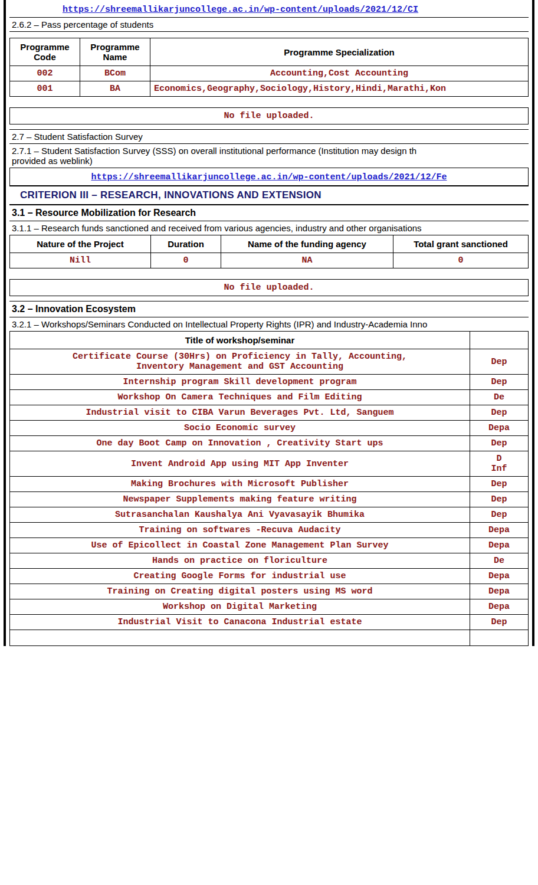https://shreemallikarjuncollege.ac.in/wp-content/uploads/2021/12/CI
2.6.2 – Pass percentage of students
| Programme Code | Programme Name | Programme Specialization |
| --- | --- | --- |
| 002 | BCom | Accounting,Cost Accounting |
| 001 | BA | Economics,Geography,Sociology,History,Hindi,Marathi,Kon |
No file uploaded.
2.7 – Student Satisfaction Survey
2.7.1 – Student Satisfaction Survey (SSS) on overall institutional performance (Institution may design th
provided as weblink)
https://shreemallikarjuncollege.ac.in/wp-content/uploads/2021/12/Fe
CRITERION III – RESEARCH, INNOVATIONS AND EXTENSION
3.1 – Resource Mobilization for Research
3.1.1 – Research funds sanctioned and received from various agencies, industry and other organisations
| Nature of the Project | Duration | Name of the funding agency | Total grant sanctioned |
| --- | --- | --- | --- |
| Nill | 0 | NA | 0 |
No file uploaded.
3.2 – Innovation Ecosystem
3.2.1 – Workshops/Seminars Conducted on Intellectual Property Rights (IPR) and Industry-Academia Inno
| Title of workshop/seminar | |
| --- | --- |
| Certificate Course (30Hrs) on Proficiency in Tally, Accounting, Inventory Management and GST Accounting | Dep |
| Internship program Skill development program | Dep |
| Workshop On Camera Techniques and Film Editing | De |
| Industrial visit to CIBA Varun Beverages Pvt. Ltd, Sanguem | Dep |
| Socio Economic survey | Depa |
| One day Boot Camp on Innovation , Creativity Start ups | Dep |
| Invent Android App using MIT App Inventer | D Inf |
| Making Brochures with Microsoft Publisher | Dep |
| Newspaper Supplements making feature writing | Dep |
| Sutrasanchalan Kaushalya Ani Vyavasayik Bhumika | Dep |
| Training on softwares -Recuva Audacity | Depa |
| Use of Epicollect in Coastal Zone Management Plan Survey | Depa |
| Hands on practice on floriculture | De |
| Creating Google Forms for industrial use | Depa |
| Training on Creating digital posters using MS word | Depa |
| Workshop on Digital Marketing | Depa |
| Industrial Visit to Canacona Industrial estate | Dep |